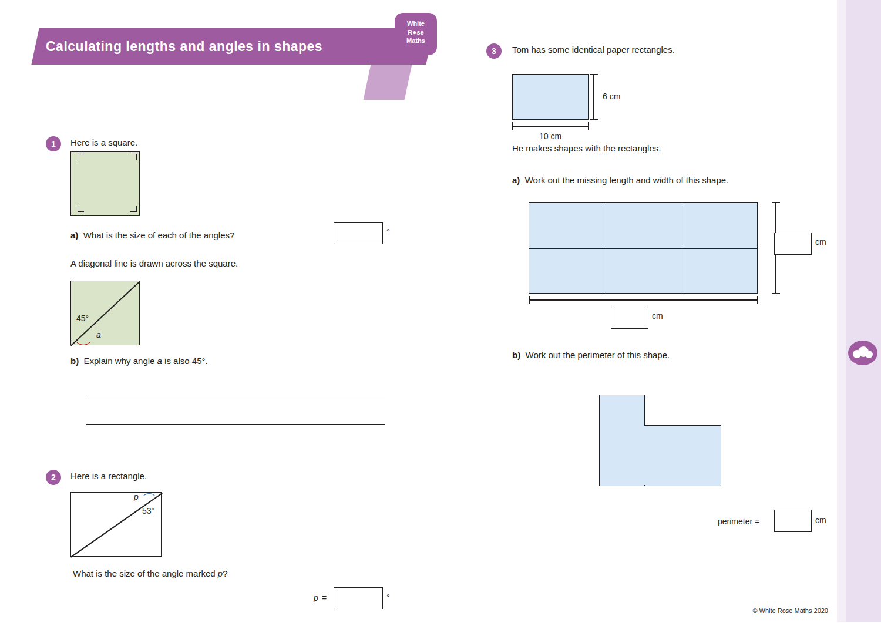Calculating lengths and angles in shapes
White
R●se
Maths
1
Here is a square.
a) What is the size of each of the angles?
°
A diagonal line is drawn across the square.
45°
a
b) Explain why angle a is also 45°.
2
Here is a rectangle.
p
53°
What is the size of the angle marked p?
p
=
°
3
Tom has some identical paper rectangles.
6 cm
10 cm
He makes shapes with the rectangles.
a) Work out the missing length and width of this shape.
cm
cm
b) Work out the perimeter of this shape.
perimeter =
cm
© White Rose Maths 2020